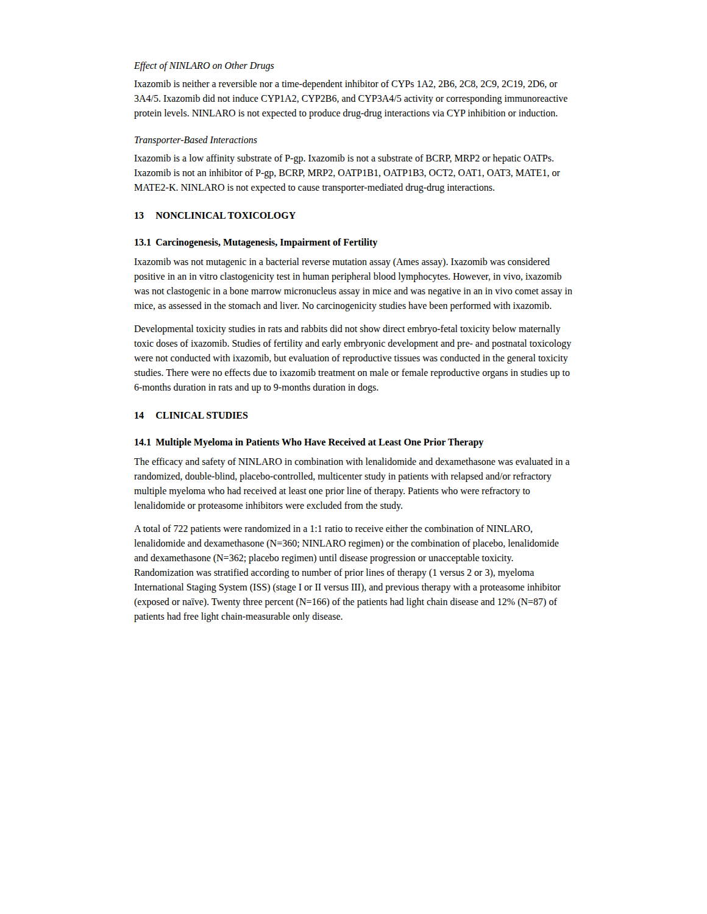Effect of NINLARO on Other Drugs
Ixazomib is neither a reversible nor a time-dependent inhibitor of CYPs 1A2, 2B6, 2C8, 2C9, 2C19, 2D6, or 3A4/5. Ixazomib did not induce CYP1A2, CYP2B6, and CYP3A4/5 activity or corresponding immunoreactive protein levels. NINLARO is not expected to produce drug-drug interactions via CYP inhibition or induction.
Transporter-Based Interactions
Ixazomib is a low affinity substrate of P-gp. Ixazomib is not a substrate of BCRP, MRP2 or hepatic OATPs. Ixazomib is not an inhibitor of P-gp, BCRP, MRP2, OATP1B1, OATP1B3, OCT2, OAT1, OAT3, MATE1, or MATE2-K. NINLARO is not expected to cause transporter-mediated drug-drug interactions.
13 NONCLINICAL TOXICOLOGY
13.1 Carcinogenesis, Mutagenesis, Impairment of Fertility
Ixazomib was not mutagenic in a bacterial reverse mutation assay (Ames assay). Ixazomib was considered positive in an in vitro clastogenicity test in human peripheral blood lymphocytes. However, in vivo, ixazomib was not clastogenic in a bone marrow micronucleus assay in mice and was negative in an in vivo comet assay in mice, as assessed in the stomach and liver. No carcinogenicity studies have been performed with ixazomib.
Developmental toxicity studies in rats and rabbits did not show direct embryo-fetal toxicity below maternally toxic doses of ixazomib. Studies of fertility and early embryonic development and pre- and postnatal toxicology were not conducted with ixazomib, but evaluation of reproductive tissues was conducted in the general toxicity studies. There were no effects due to ixazomib treatment on male or female reproductive organs in studies up to 6-months duration in rats and up to 9-months duration in dogs.
14 CLINICAL STUDIES
14.1 Multiple Myeloma in Patients Who Have Received at Least One Prior Therapy
The efficacy and safety of NINLARO in combination with lenalidomide and dexamethasone was evaluated in a randomized, double-blind, placebo-controlled, multicenter study in patients with relapsed and/or refractory multiple myeloma who had received at least one prior line of therapy. Patients who were refractory to lenalidomide or proteasome inhibitors were excluded from the study.
A total of 722 patients were randomized in a 1:1 ratio to receive either the combination of NINLARO, lenalidomide and dexamethasone (N=360; NINLARO regimen) or the combination of placebo, lenalidomide and dexamethasone (N=362; placebo regimen) until disease progression or unacceptable toxicity. Randomization was stratified according to number of prior lines of therapy (1 versus 2 or 3), myeloma International Staging System (ISS) (stage I or II versus III), and previous therapy with a proteasome inhibitor (exposed or naïve). Twenty three percent (N=166) of the patients had light chain disease and 12% (N=87) of patients had free light chain-measurable only disease.